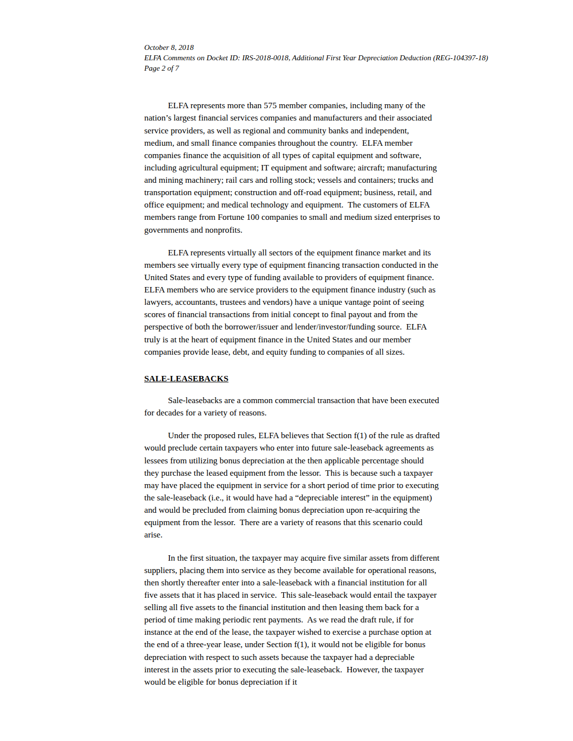October 8, 2018
ELFA Comments on Docket ID: IRS-2018-0018, Additional First Year Depreciation Deduction (REG-104397-18)
Page 2 of 7
ELFA represents more than 575 member companies, including many of the nation’s largest financial services companies and manufacturers and their associated service providers, as well as regional and community banks and independent, medium, and small finance companies throughout the country. ELFA member companies finance the acquisition of all types of capital equipment and software, including agricultural equipment; IT equipment and software; aircraft; manufacturing and mining machinery; rail cars and rolling stock; vessels and containers; trucks and transportation equipment; construction and off-road equipment; business, retail, and office equipment; and medical technology and equipment. The customers of ELFA members range from Fortune 100 companies to small and medium sized enterprises to governments and nonprofits.
ELFA represents virtually all sectors of the equipment finance market and its members see virtually every type of equipment financing transaction conducted in the United States and every type of funding available to providers of equipment finance. ELFA members who are service providers to the equipment finance industry (such as lawyers, accountants, trustees and vendors) have a unique vantage point of seeing scores of financial transactions from initial concept to final payout and from the perspective of both the borrower/issuer and lender/investor/funding source. ELFA truly is at the heart of equipment finance in the United States and our member companies provide lease, debt, and equity funding to companies of all sizes.
Sale-Leasebacks
Sale-leasebacks are a common commercial transaction that have been executed for decades for a variety of reasons.
Under the proposed rules, ELFA believes that Section f(1) of the rule as drafted would preclude certain taxpayers who enter into future sale-leaseback agreements as lessees from utilizing bonus depreciation at the then applicable percentage should they purchase the leased equipment from the lessor. This is because such a taxpayer may have placed the equipment in service for a short period of time prior to executing the sale-leaseback (i.e., it would have had a “depreciable interest” in the equipment) and would be precluded from claiming bonus depreciation upon re-acquiring the equipment from the lessor. There are a variety of reasons that this scenario could arise.
In the first situation, the taxpayer may acquire five similar assets from different suppliers, placing them into service as they become available for operational reasons, then shortly thereafter enter into a sale-leaseback with a financial institution for all five assets that it has placed in service. This sale-leaseback would entail the taxpayer selling all five assets to the financial institution and then leasing them back for a period of time making periodic rent payments. As we read the draft rule, if for instance at the end of the lease, the taxpayer wished to exercise a purchase option at the end of a three-year lease, under Section f(1), it would not be eligible for bonus depreciation with respect to such assets because the taxpayer had a depreciable interest in the assets prior to executing the sale-leaseback. However, the taxpayer would be eligible for bonus depreciation if it